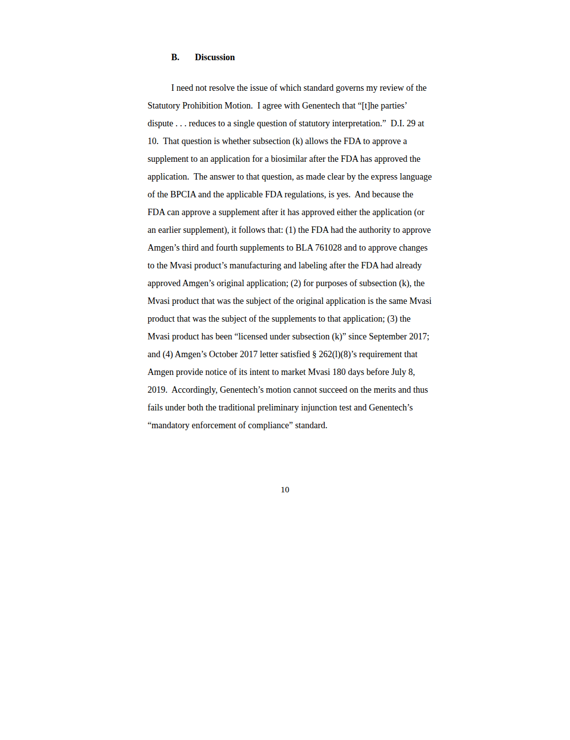B. Discussion
I need not resolve the issue of which standard governs my review of the Statutory Prohibition Motion. I agree with Genentech that “[t]he parties’ dispute . . . reduces to a single question of statutory interpretation.” D.I. 29 at 10. That question is whether subsection (k) allows the FDA to approve a supplement to an application for a biosimilar after the FDA has approved the application. The answer to that question, as made clear by the express language of the BPCIA and the applicable FDA regulations, is yes. And because the FDA can approve a supplement after it has approved either the application (or an earlier supplement), it follows that: (1) the FDA had the authority to approve Amgen’s third and fourth supplements to BLA 761028 and to approve changes to the Mvasi product’s manufacturing and labeling after the FDA had already approved Amgen’s original application; (2) for purposes of subsection (k), the Mvasi product that was the subject of the original application is the same Mvasi product that was the subject of the supplements to that application; (3) the Mvasi product has been “licensed under subsection (k)” since September 2017; and (4) Amgen’s October 2017 letter satisfied § 262(l)(8)’s requirement that Amgen provide notice of its intent to market Mvasi 180 days before July 8, 2019. Accordingly, Genentech’s motion cannot succeed on the merits and thus fails under both the traditional preliminary injunction test and Genentech’s “mandatory enforcement of compliance” standard.
10